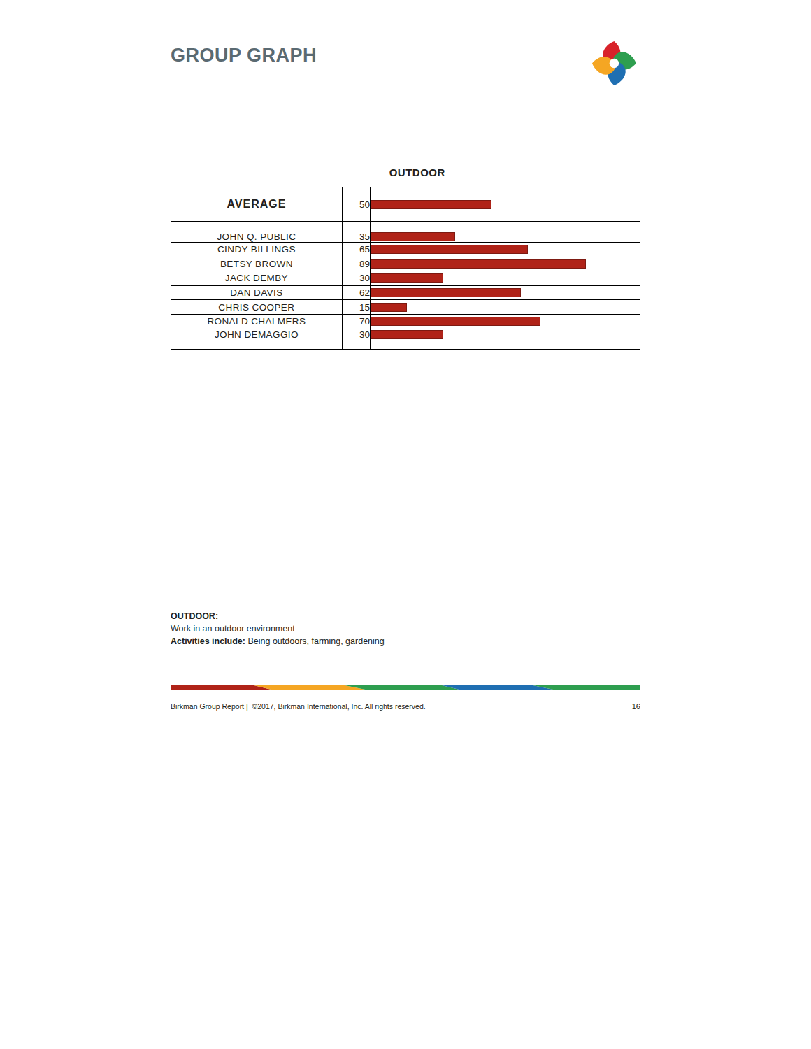Group Graph
OUTDOOR
| AVERAGE | 50 | |
| JOHN Q. PUBLIC | 35 | |
| CINDY BILLINGS | 65 | |
| BETSY BROWN | 89 | |
| JACK DEMBY | 30 | |
| DAN DAVIS | 62 | |
| CHRIS COOPER | 15 | |
| RONALD CHALMERS | 70 | |
| JOHN DEMAGGIO | 30 | |
OUTDOOR:
Work in an outdoor environment
Activities include: Being outdoors, farming, gardening
Birkman Group Report | ©2017, Birkman International, Inc. All rights reserved. 16